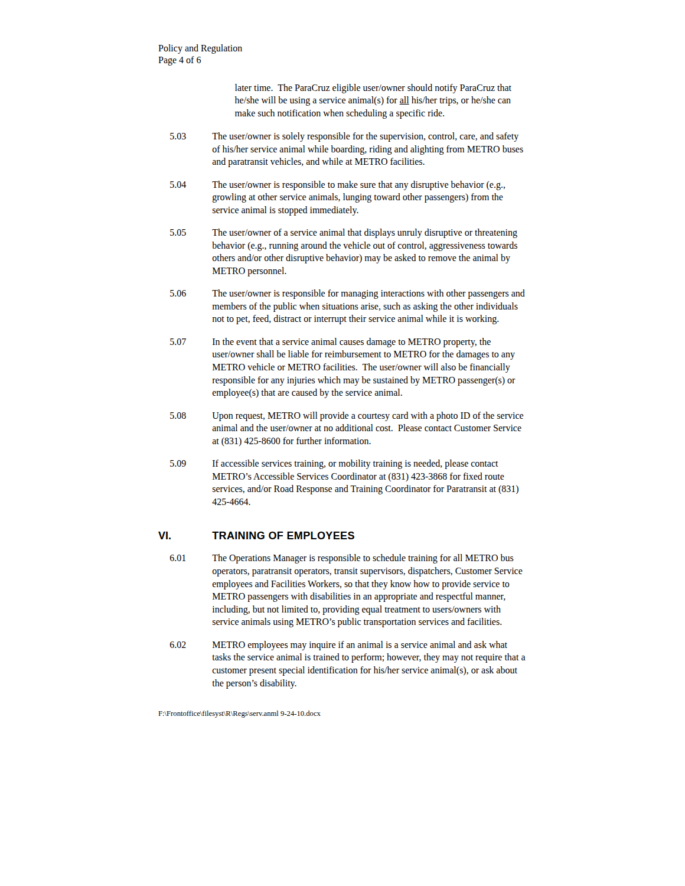Policy and Regulation
Page 4 of 6
later time. The ParaCruz eligible user/owner should notify ParaCruz that he/she will be using a service animal(s) for all his/her trips, or he/she can make such notification when scheduling a specific ride.
5.03
The user/owner is solely responsible for the supervision, control, care, and safety of his/her service animal while boarding, riding and alighting from METRO buses and paratransit vehicles, and while at METRO facilities.
5.04
The user/owner is responsible to make sure that any disruptive behavior (e.g., growling at other service animals, lunging toward other passengers) from the service animal is stopped immediately.
5.05
The user/owner of a service animal that displays unruly disruptive or threatening behavior (e.g., running around the vehicle out of control, aggressiveness towards others and/or other disruptive behavior) may be asked to remove the animal by METRO personnel.
5.06
The user/owner is responsible for managing interactions with other passengers and members of the public when situations arise, such as asking the other individuals not to pet, feed, distract or interrupt their service animal while it is working.
5.07
In the event that a service animal causes damage to METRO property, the user/owner shall be liable for reimbursement to METRO for the damages to any METRO vehicle or METRO facilities. The user/owner will also be financially responsible for any injuries which may be sustained by METRO passenger(s) or employee(s) that are caused by the service animal.
5.08
Upon request, METRO will provide a courtesy card with a photo ID of the service animal and the user/owner at no additional cost. Please contact Customer Service at (831) 425-8600 for further information.
5.09
If accessible services training, or mobility training is needed, please contact METRO’s Accessible Services Coordinator at (831) 423-3868 for fixed route services, and/or Road Response and Training Coordinator for Paratransit at (831) 425-4664.
VI.
TRAINING OF EMPLOYEES
6.01
The Operations Manager is responsible to schedule training for all METRO bus operators, paratransit operators, transit supervisors, dispatchers, Customer Service employees and Facilities Workers, so that they know how to provide service to METRO passengers with disabilities in an appropriate and respectful manner, including, but not limited to, providing equal treatment to users/owners with service animals using METRO’s public transportation services and facilities.
6.02
METRO employees may inquire if an animal is a service animal and ask what tasks the service animal is trained to perform; however, they may not require that a customer present special identification for his/her service animal(s), or ask about the person’s disability.
F:\Frontoffice\filesyst\R\Regs\serv.anml 9-24-10.docx